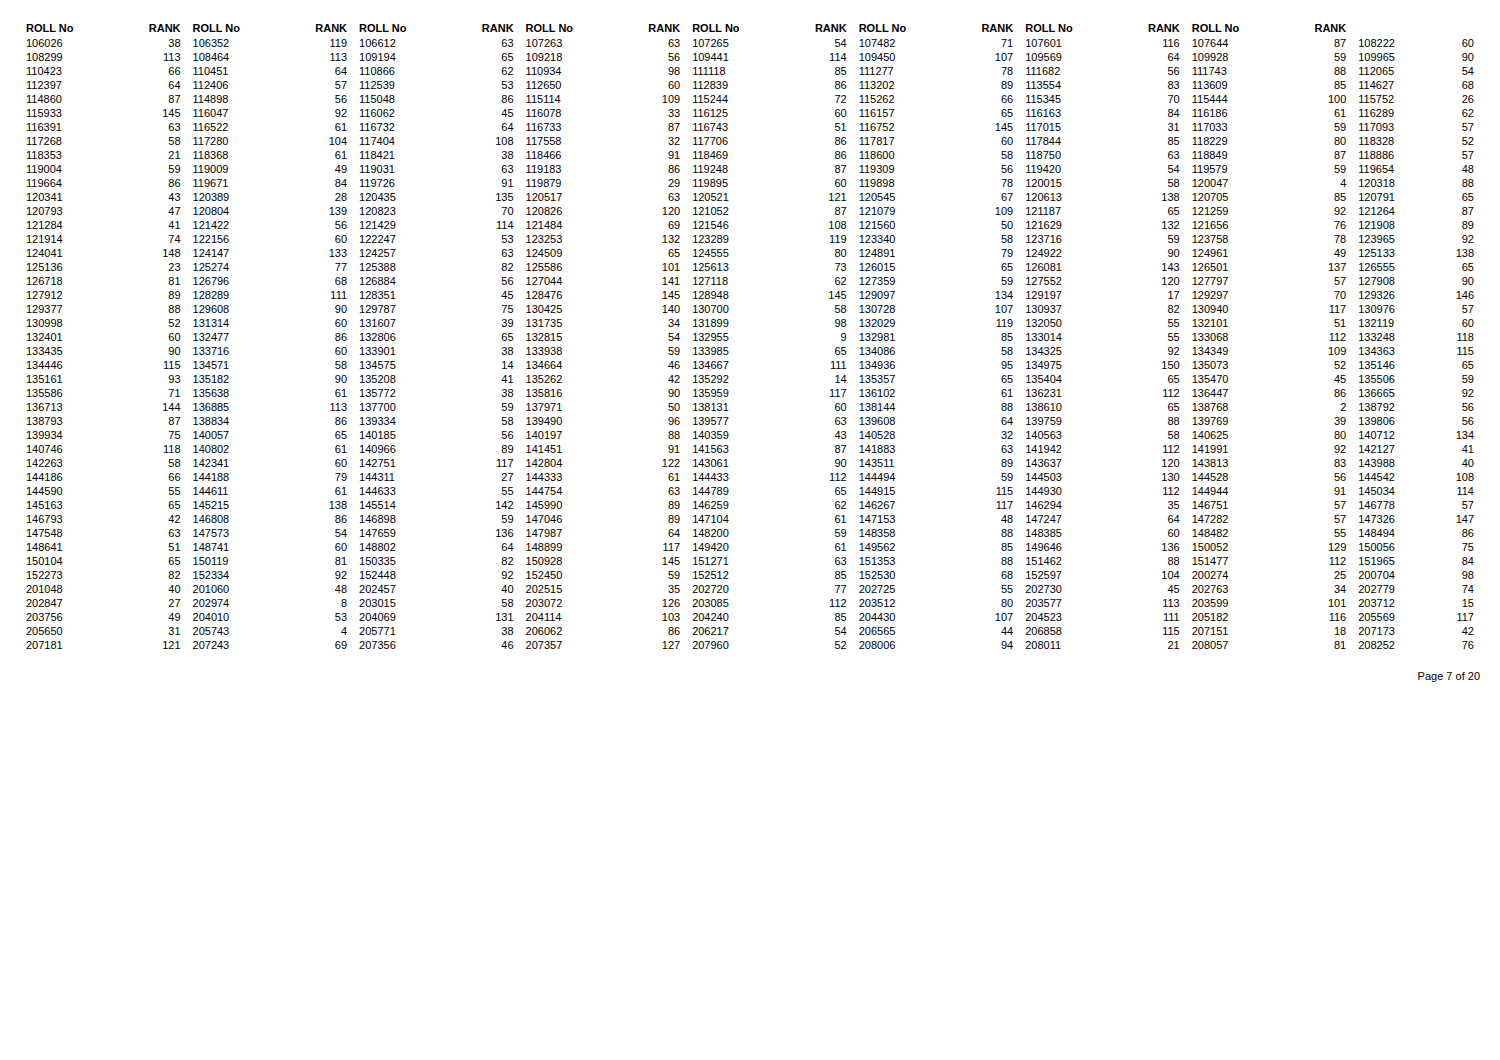| ROLL No | RANK | ROLL No | RANK | ROLL No | RANK | ROLL No | RANK | ROLL No | RANK | ROLL No | RANK | ROLL No | RANK | ROLL No | RANK |
| --- | --- | --- | --- | --- | --- | --- | --- | --- | --- | --- | --- | --- | --- | --- | --- |
| 106026 | 38 | 106352 | 119 | 106612 | 63 | 107263 | 63 | 107265 | 54 | 107482 | 71 | 107601 | 116 | 107644 | 87 | 108222 | 60 |
| 108299 | 113 | 108464 | 113 | 109194 | 65 | 109218 | 56 | 109441 | 114 | 109450 | 107 | 109569 | 64 | 109928 | 59 | 109965 | 90 |
| 110423 | 66 | 110451 | 64 | 110866 | 62 | 110934 | 98 | 111118 | 85 | 111277 | 78 | 111682 | 56 | 111743 | 88 | 112065 | 54 |
| 112397 | 64 | 112406 | 57 | 112539 | 53 | 112650 | 60 | 112839 | 86 | 113202 | 89 | 113554 | 83 | 113609 | 85 | 114627 | 68 |
| 114860 | 87 | 114898 | 56 | 115048 | 86 | 115114 | 109 | 115244 | 72 | 115262 | 66 | 115345 | 70 | 115444 | 100 | 115752 | 26 |
| 115933 | 145 | 116047 | 92 | 116062 | 45 | 116078 | 33 | 116125 | 60 | 116157 | 65 | 116163 | 84 | 116186 | 61 | 116289 | 62 |
| 116391 | 63 | 116522 | 61 | 116732 | 64 | 116733 | 87 | 116743 | 51 | 116752 | 145 | 117015 | 31 | 117033 | 59 | 117093 | 57 |
| 117268 | 58 | 117280 | 104 | 117404 | 108 | 117558 | 32 | 117706 | 86 | 117817 | 60 | 117844 | 85 | 118229 | 80 | 118328 | 52 |
| 118353 | 21 | 118368 | 61 | 118421 | 38 | 118466 | 91 | 118469 | 86 | 118600 | 58 | 118750 | 63 | 118849 | 87 | 118886 | 57 |
| 119004 | 59 | 119009 | 49 | 119031 | 63 | 119183 | 86 | 119248 | 87 | 119309 | 56 | 119420 | 54 | 119579 | 59 | 119654 | 48 |
| 119664 | 86 | 119671 | 84 | 119726 | 91 | 119879 | 29 | 119895 | 60 | 119898 | 78 | 120015 | 58 | 120047 | 4 | 120318 | 88 |
| 120341 | 43 | 120389 | 28 | 120435 | 135 | 120517 | 63 | 120521 | 121 | 120545 | 67 | 120613 | 138 | 120705 | 85 | 120791 | 65 |
| 120793 | 47 | 120804 | 139 | 120823 | 70 | 120826 | 120 | 121052 | 87 | 121079 | 109 | 121187 | 65 | 121259 | 92 | 121264 | 87 |
| 121284 | 41 | 121422 | 56 | 121429 | 114 | 121484 | 69 | 121546 | 108 | 121560 | 50 | 121629 | 132 | 121656 | 76 | 121908 | 89 |
| 121914 | 74 | 122156 | 60 | 122247 | 53 | 123253 | 132 | 123289 | 119 | 123340 | 58 | 123716 | 59 | 123758 | 78 | 123965 | 92 |
| 124041 | 148 | 124147 | 133 | 124257 | 63 | 124509 | 65 | 124555 | 80 | 124891 | 79 | 124922 | 90 | 124961 | 49 | 125133 | 138 |
| 125136 | 23 | 125274 | 77 | 125388 | 82 | 125586 | 101 | 125613 | 73 | 126015 | 65 | 126081 | 143 | 126501 | 137 | 126555 | 65 |
| 126718 | 81 | 126796 | 68 | 126884 | 56 | 127044 | 141 | 127118 | 62 | 127359 | 59 | 127552 | 120 | 127797 | 57 | 127908 | 90 |
| 127912 | 89 | 128289 | 111 | 128351 | 45 | 128476 | 145 | 128948 | 145 | 129097 | 134 | 129197 | 17 | 129297 | 70 | 129326 | 146 |
| 129377 | 88 | 129608 | 90 | 129787 | 75 | 130425 | 140 | 130700 | 58 | 130728 | 107 | 130937 | 82 | 130940 | 117 | 130976 | 57 |
| 130998 | 52 | 131314 | 60 | 131607 | 39 | 131735 | 34 | 131899 | 98 | 132029 | 119 | 132050 | 55 | 132101 | 51 | 132119 | 60 |
| 132401 | 60 | 132477 | 86 | 132806 | 65 | 132815 | 54 | 132955 | 9 | 132981 | 85 | 133014 | 55 | 133068 | 112 | 133248 | 118 |
| 133435 | 90 | 133716 | 60 | 133901 | 38 | 133938 | 59 | 133985 | 65 | 134086 | 58 | 134325 | 92 | 134349 | 109 | 134363 | 115 |
| 134446 | 115 | 134571 | 58 | 134575 | 14 | 134664 | 46 | 134667 | 111 | 134936 | 95 | 134975 | 150 | 135073 | 52 | 135146 | 65 |
| 135161 | 93 | 135182 | 90 | 135208 | 41 | 135262 | 42 | 135292 | 14 | 135357 | 65 | 135404 | 65 | 135470 | 45 | 135506 | 59 |
| 135586 | 71 | 135638 | 61 | 135772 | 38 | 135816 | 90 | 135959 | 117 | 136102 | 61 | 136231 | 112 | 136447 | 86 | 136665 | 92 |
| 136713 | 144 | 136885 | 113 | 137700 | 59 | 137971 | 50 | 138131 | 60 | 138144 | 88 | 138610 | 65 | 138768 | 2 | 138792 | 56 |
| 138793 | 87 | 138834 | 86 | 139334 | 58 | 139490 | 96 | 139577 | 63 | 139608 | 64 | 139759 | 88 | 139769 | 39 | 139806 | 56 |
| 139934 | 75 | 140057 | 65 | 140185 | 56 | 140197 | 88 | 140359 | 43 | 140528 | 32 | 140563 | 58 | 140625 | 80 | 140712 | 134 |
| 140746 | 118 | 140802 | 61 | 140966 | 89 | 141451 | 91 | 141563 | 87 | 141883 | 63 | 141942 | 112 | 141991 | 92 | 142127 | 41 |
| 142263 | 58 | 142341 | 60 | 142751 | 117 | 142804 | 122 | 143061 | 90 | 143511 | 89 | 143637 | 120 | 143813 | 83 | 143988 | 40 |
| 144186 | 66 | 144188 | 79 | 144311 | 27 | 144333 | 61 | 144433 | 112 | 144494 | 59 | 144503 | 130 | 144528 | 56 | 144542 | 108 |
| 144590 | 55 | 144611 | 61 | 144633 | 55 | 144754 | 63 | 144789 | 65 | 144915 | 115 | 144930 | 112 | 144944 | 91 | 145034 | 114 |
| 145163 | 65 | 145215 | 138 | 145514 | 142 | 145990 | 89 | 146259 | 62 | 146267 | 117 | 146294 | 35 | 146751 | 57 | 146778 | 57 |
| 146793 | 42 | 146808 | 86 | 146898 | 59 | 147046 | 89 | 147104 | 61 | 147153 | 48 | 147247 | 64 | 147282 | 57 | 147326 | 147 |
| 147548 | 63 | 147573 | 54 | 147659 | 136 | 147987 | 64 | 148200 | 59 | 148358 | 88 | 148385 | 60 | 148482 | 55 | 148494 | 86 |
| 148641 | 51 | 148741 | 60 | 148802 | 64 | 148899 | 117 | 149420 | 61 | 149562 | 85 | 149646 | 136 | 150052 | 129 | 150056 | 75 |
| 150104 | 65 | 150119 | 81 | 150335 | 82 | 150928 | 145 | 151271 | 63 | 151353 | 88 | 151462 | 88 | 151477 | 112 | 151965 | 84 |
| 152273 | 82 | 152334 | 92 | 152448 | 92 | 152450 | 59 | 152512 | 85 | 152530 | 68 | 152597 | 104 | 200274 | 25 | 200704 | 98 |
| 201048 | 40 | 201060 | 48 | 202457 | 40 | 202515 | 35 | 202720 | 77 | 202725 | 55 | 202730 | 45 | 202763 | 34 | 202779 | 74 |
| 202847 | 27 | 202974 | 8 | 203015 | 58 | 203072 | 126 | 203085 | 112 | 203512 | 80 | 203577 | 113 | 203599 | 101 | 203712 | 15 |
| 203756 | 49 | 204010 | 53 | 204069 | 131 | 204114 | 103 | 204240 | 85 | 204430 | 107 | 204523 | 111 | 205182 | 116 | 205569 | 117 |
| 205650 | 31 | 205743 | 4 | 205771 | 38 | 206062 | 86 | 206217 | 54 | 206565 | 44 | 206858 | 115 | 207151 | 18 | 207173 | 42 |
| 207181 | 121 | 207243 | 69 | 207356 | 46 | 207357 | 127 | 207960 | 52 | 208006 | 94 | 208011 | 21 | 208057 | 81 | 208252 | 76 |
Page 7 of 20